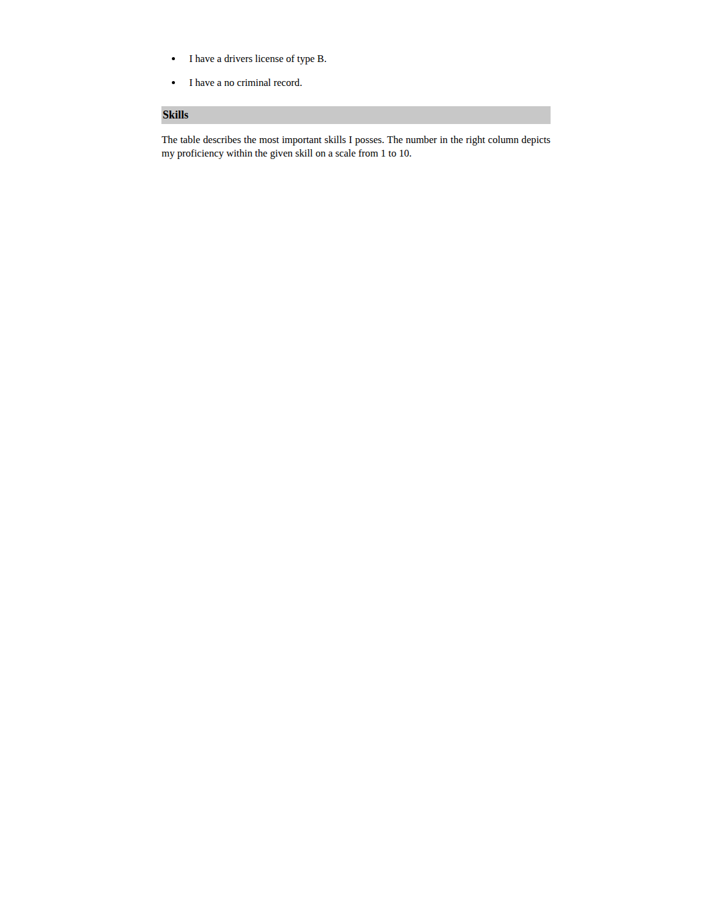I have a drivers license of type B.
I have a no criminal record.
Skills
The table describes the most important skills I posses. The number in the right column depicts my proficiency within the given skill on a scale from 1 to 10.